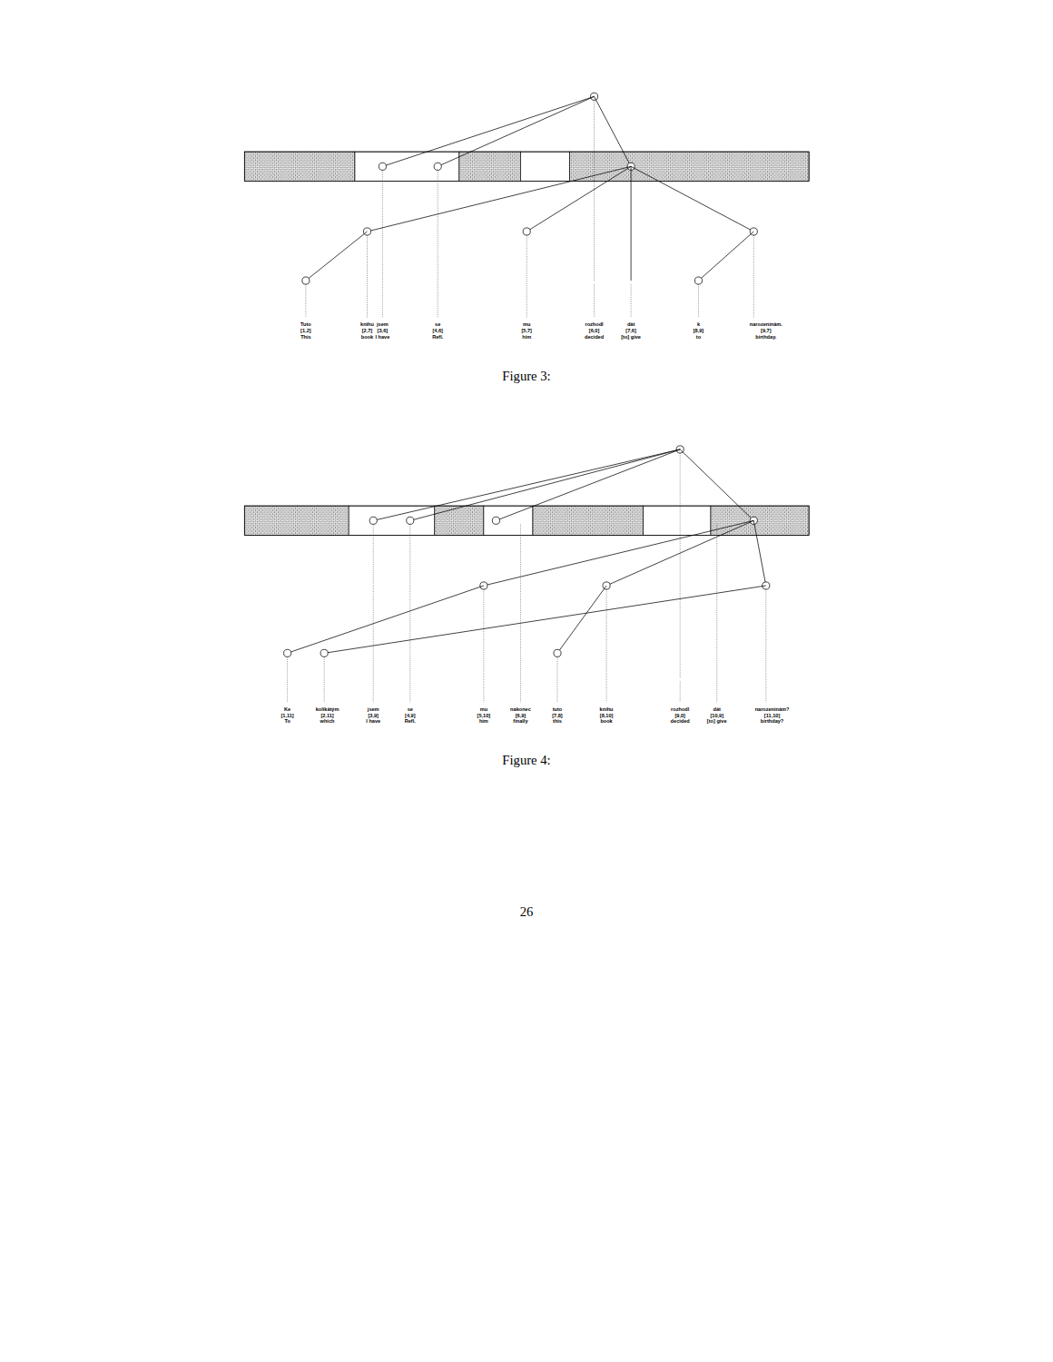Tuto[1,2]This knihu[2,7]book jsem[3,6]I have se[4,6]Refl. mu[5,7]him rozhodl[6,0]decided dát[7,6][to] give k[8,9]to narozeninám.[9,7]birthday.
Figure 3:
Ke[1,11]To kolikátým[2,11]which jsem[3,9]I have se[4,9]Refl. mu[5,10]him nakonec[6,9]finally tuto[7,8]this knihu[8,10]book rozhodl[9,0]decided dát[10,9][to] give narozeninám?[11,10]birthday?
Figure 4:
26